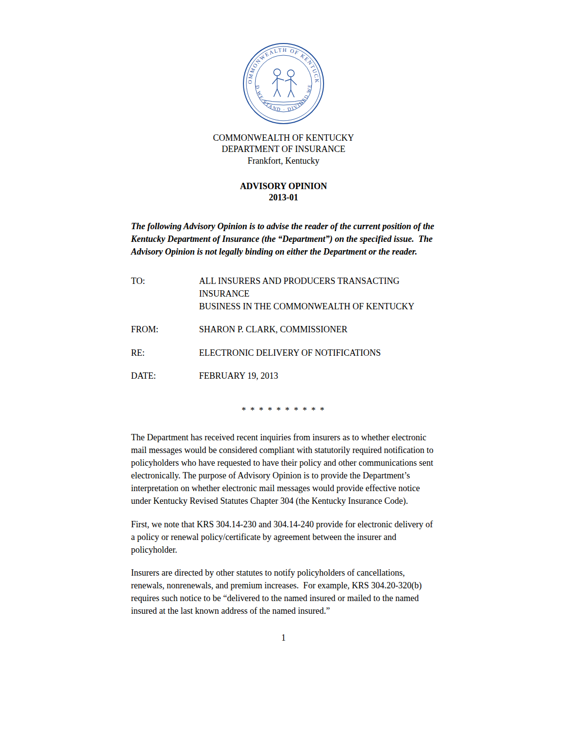COMMONWEALTH OF KENTUCKY UNITED WE STAND · DIVIDED WE FALL
COMMONWEALTH OF KENTUCKY
DEPARTMENT OF INSURANCE
Frankfort, Kentucky
ADVISORY OPINION
2013-01
The following Advisory Opinion is to advise the reader of the current position of the Kentucky Department of Insurance (the “Department”) on the specified issue. The Advisory Opinion is not legally binding on either the Department or the reader.
| TO: | ALL INSURERS AND PRODUCERS TRANSACTING INSURANCE BUSINESS IN THE COMMONWEALTH OF KENTUCKY |
| FROM: | SHARON P. CLARK, COMMISSIONER |
| RE: | ELECTRONIC DELIVERY OF NOTIFICATIONS |
| DATE: | FEBRUARY 19, 2013 |
* * * * * * * * * *
The Department has received recent inquiries from insurers as to whether electronic mail messages would be considered compliant with statutorily required notification to policyholders who have requested to have their policy and other communications sent electronically. The purpose of Advisory Opinion is to provide the Department’s interpretation on whether electronic mail messages would provide effective notice under Kentucky Revised Statutes Chapter 304 (the Kentucky Insurance Code).
First, we note that KRS 304.14-230 and 304.14-240 provide for electronic delivery of a policy or renewal policy/certificate by agreement between the insurer and policyholder.
Insurers are directed by other statutes to notify policyholders of cancellations, renewals, nonrenewals, and premium increases. For example, KRS 304.20-320(b) requires such notice to be “delivered to the named insured or mailed to the named insured at the last known address of the named insured.”
1